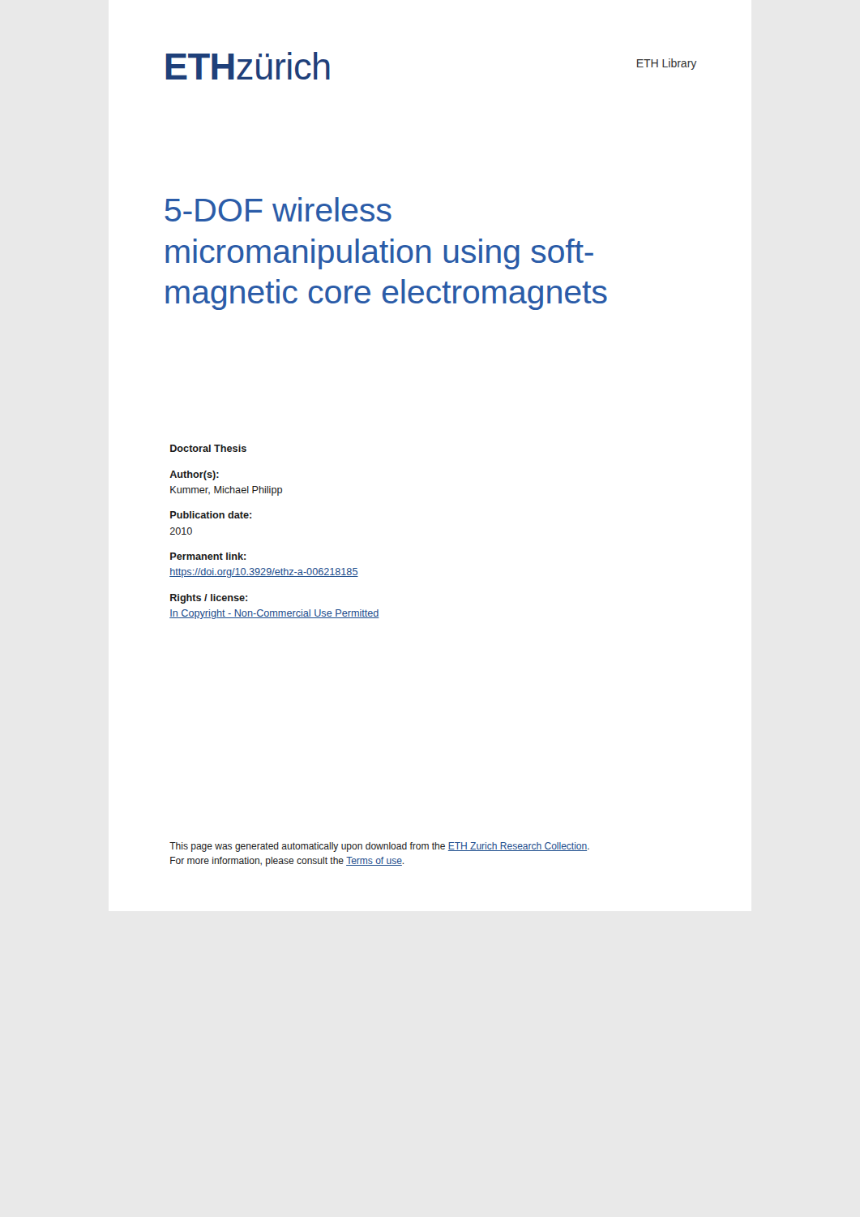ETH zürich
ETH Library
5-DOF wireless micromanipulation using soft-magnetic core electromagnets
Doctoral Thesis
Author(s):
Kummer, Michael Philipp
Publication date:
2010
Permanent link:
https://doi.org/10.3929/ethz-a-006218185
Rights / license:
In Copyright - Non-Commercial Use Permitted
This page was generated automatically upon download from the ETH Zurich Research Collection.
For more information, please consult the Terms of use.